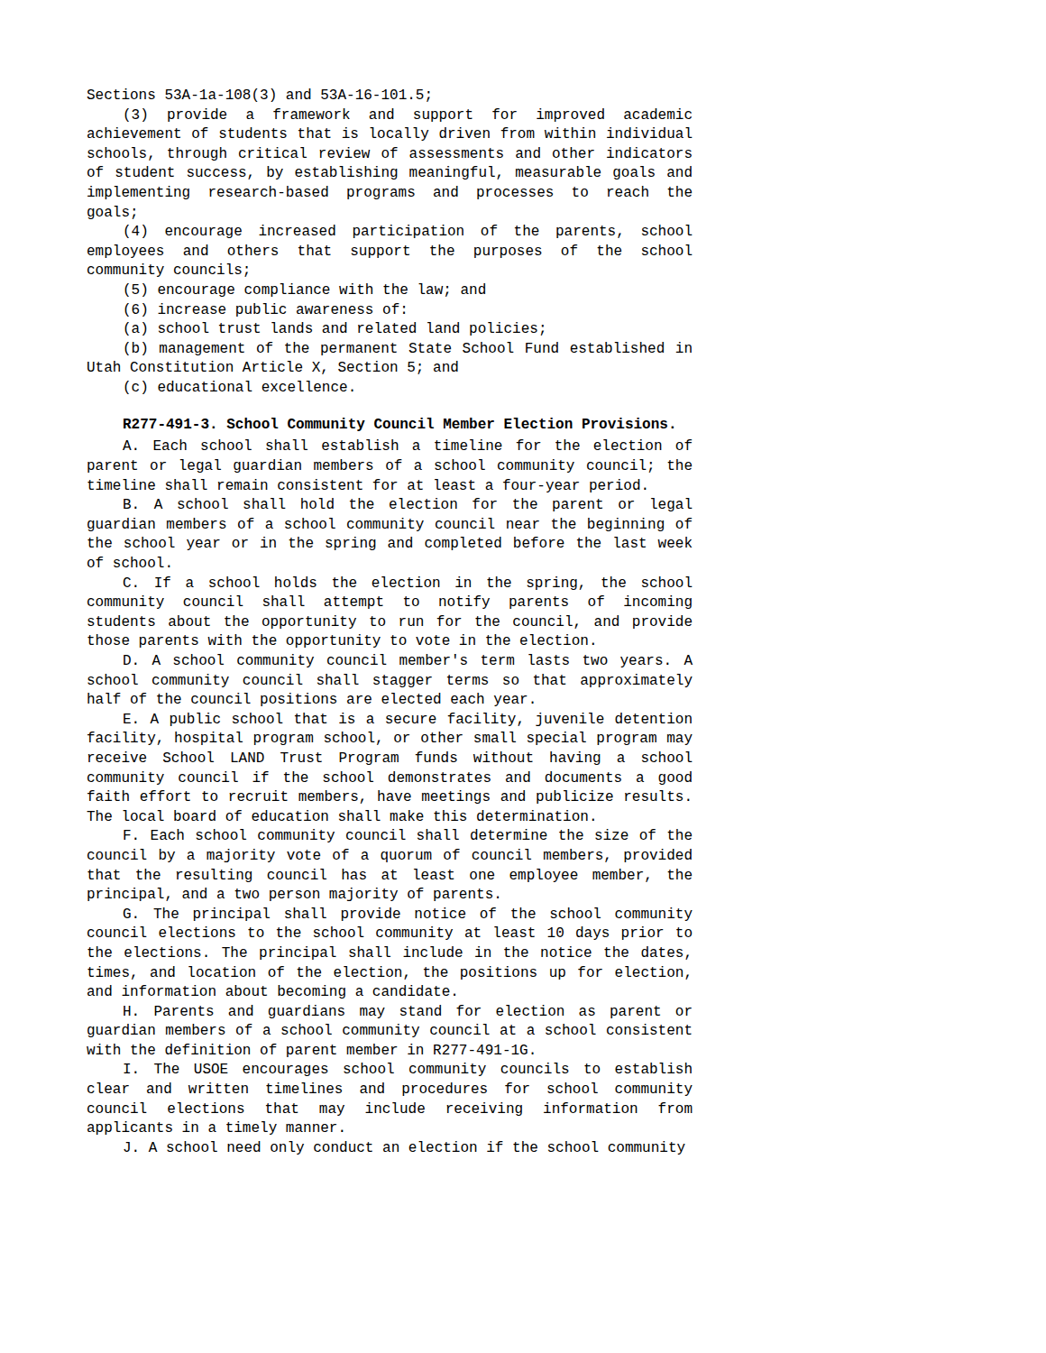Sections 53A-1a-108(3) and 53A-16-101.5;
(3) provide a framework and support for improved academic achievement of students that is locally driven from within individual schools, through critical review of assessments and other indicators of student success, by establishing meaningful, measurable goals and implementing research-based programs and processes to reach the goals;
(4) encourage increased participation of the parents, school employees and others that support the purposes of the school community councils;
(5) encourage compliance with the law; and
(6) increase public awareness of:
(a) school trust lands and related land policies;
(b) management of the permanent State School Fund established in Utah Constitution Article X, Section 5; and
(c) educational excellence.
R277-491-3. School Community Council Member Election Provisions.
A. Each school shall establish a timeline for the election of parent or legal guardian members of a school community council; the timeline shall remain consistent for at least a four-year period.
B. A school shall hold the election for the parent or legal guardian members of a school community council near the beginning of the school year or in the spring and completed before the last week of school.
C. If a school holds the election in the spring, the school community council shall attempt to notify parents of incoming students about the opportunity to run for the council, and provide those parents with the opportunity to vote in the election.
D. A school community council member's term lasts two years. A school community council shall stagger terms so that approximately half of the council positions are elected each year.
E. A public school that is a secure facility, juvenile detention facility, hospital program school, or other small special program may receive School LAND Trust Program funds without having a school community council if the school demonstrates and documents a good faith effort to recruit members, have meetings and publicize results. The local board of education shall make this determination.
F. Each school community council shall determine the size of the council by a majority vote of a quorum of council members, provided that the resulting council has at least one employee member, the principal, and a two person majority of parents.
G. The principal shall provide notice of the school community council elections to the school community at least 10 days prior to the elections. The principal shall include in the notice the dates, times, and location of the election, the positions up for election, and information about becoming a candidate.
H. Parents and guardians may stand for election as parent or guardian members of a school community council at a school consistent with the definition of parent member in R277-491-1G.
I. The USOE encourages school community councils to establish clear and written timelines and procedures for school community council elections that may include receiving information from applicants in a timely manner.
J. A school need only conduct an election if the school community